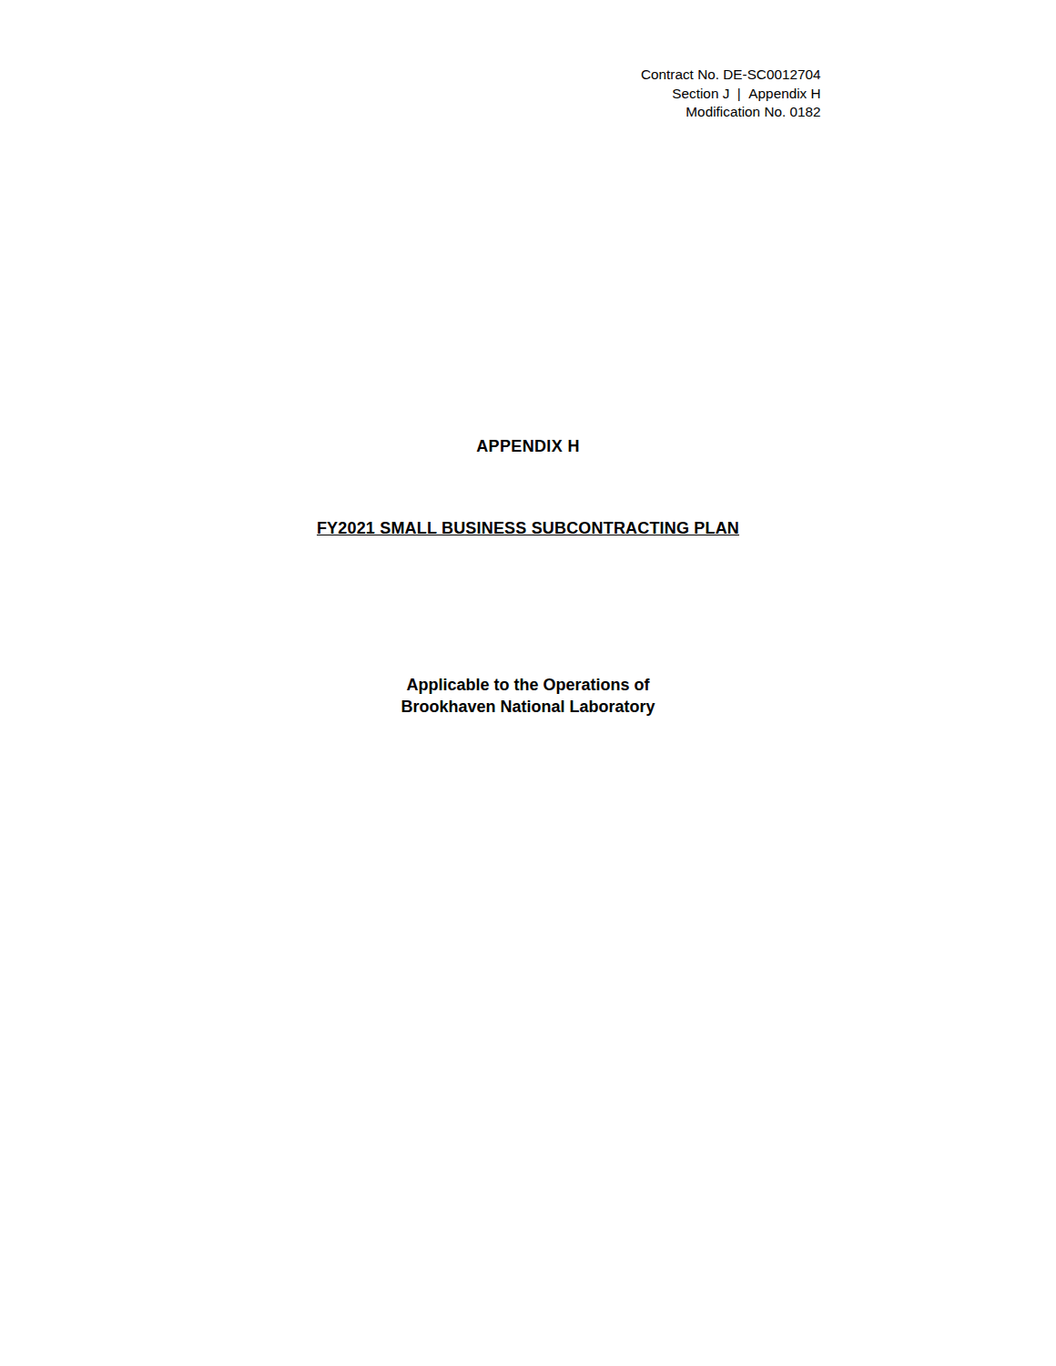Contract No. DE-SC0012704
Section J | Appendix H
Modification No. 0182
APPENDIX H
FY2021 SMALL BUSINESS SUBCONTRACTING PLAN
Applicable to the Operations of
Brookhaven National Laboratory